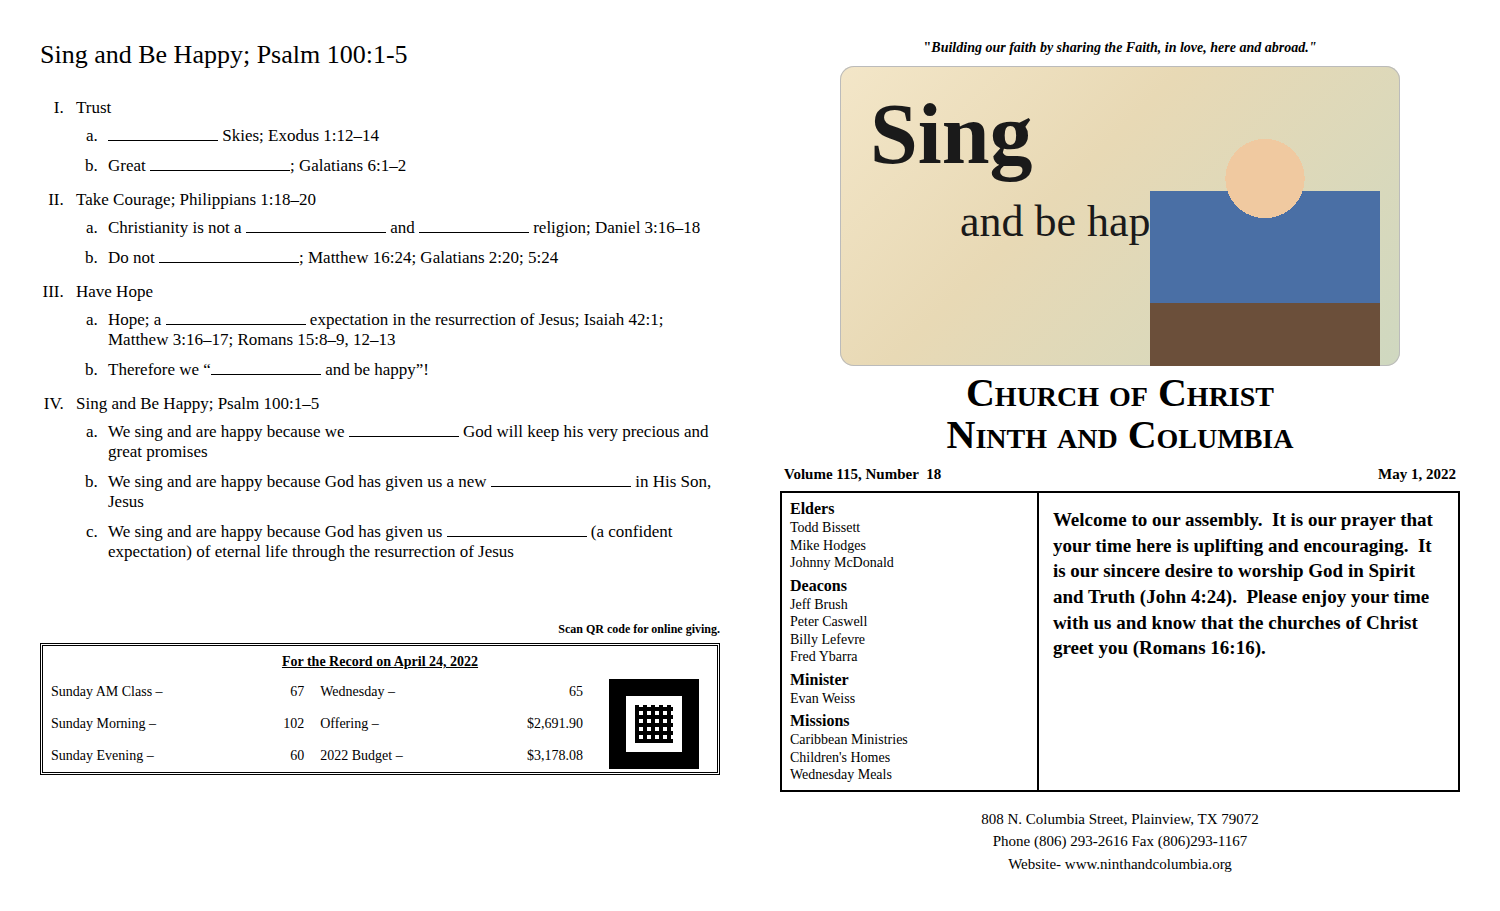Sing and Be Happy; Psalm 100:1-5
Trust
Skies; Exodus 1:12–14
Great ; Galatians 6:1–2
Take Courage; Philippians 1:18–20
Christianity is not a and religion; Daniel 3:16–18
Do not ; Matthew 16:24; Galatians 2:20; 5:24
Have Hope
Hope; a expectation in the resurrection of Jesus; Isaiah 42:1; Matthew 3:16–17; Romans 15:8–9, 12–13
Therefore we “ and be happy”!
Sing and Be Happy; Psalm 100:1–5
We sing and are happy because we God will keep his very precious and great promises
We sing and are happy because God has given us a new in His Son, Jesus
We sing and are happy because God has given us (a confident expectation) of eternal life through the resurrection of Jesus
Scan QR code for online giving.
| For the Record on April 24, 2022 |
| Sunday AM Class – | 67 | Wednesday – | 65 | |
| Sunday Morning – | 102 | Offering – | $2,691.90 |
| Sunday Evening – | 60 | 2022 Budget – | $3,178.08 |
"Building our faith by sharing the Faith, in love, here and abroad."
Sing
and be happy
Church of Christ
Ninth and Columbia
Volume 115, Number 18 May 1, 2022
Elders
Todd Bissett
Mike Hodges
Johnny McDonald
Deacons
Jeff Brush
Peter Caswell
Billy Lefevre
Fred Ybarra
Minister
Evan Weiss
Missions
Caribbean Ministries
Children's Homes
Wednesday Meals
Welcome to our assembly. It is our prayer that your time here is uplifting and encouraging. It is our sincere desire to worship God in Spirit and Truth (John 4:24). Please enjoy your time with us and know that the churches of Christ greet you (Romans 16:16).
808 N. Columbia Street, Plainview, TX 79072
Phone (806) 293-2616 Fax (806)293-1167
Website- www.ninthandcolumbia.org